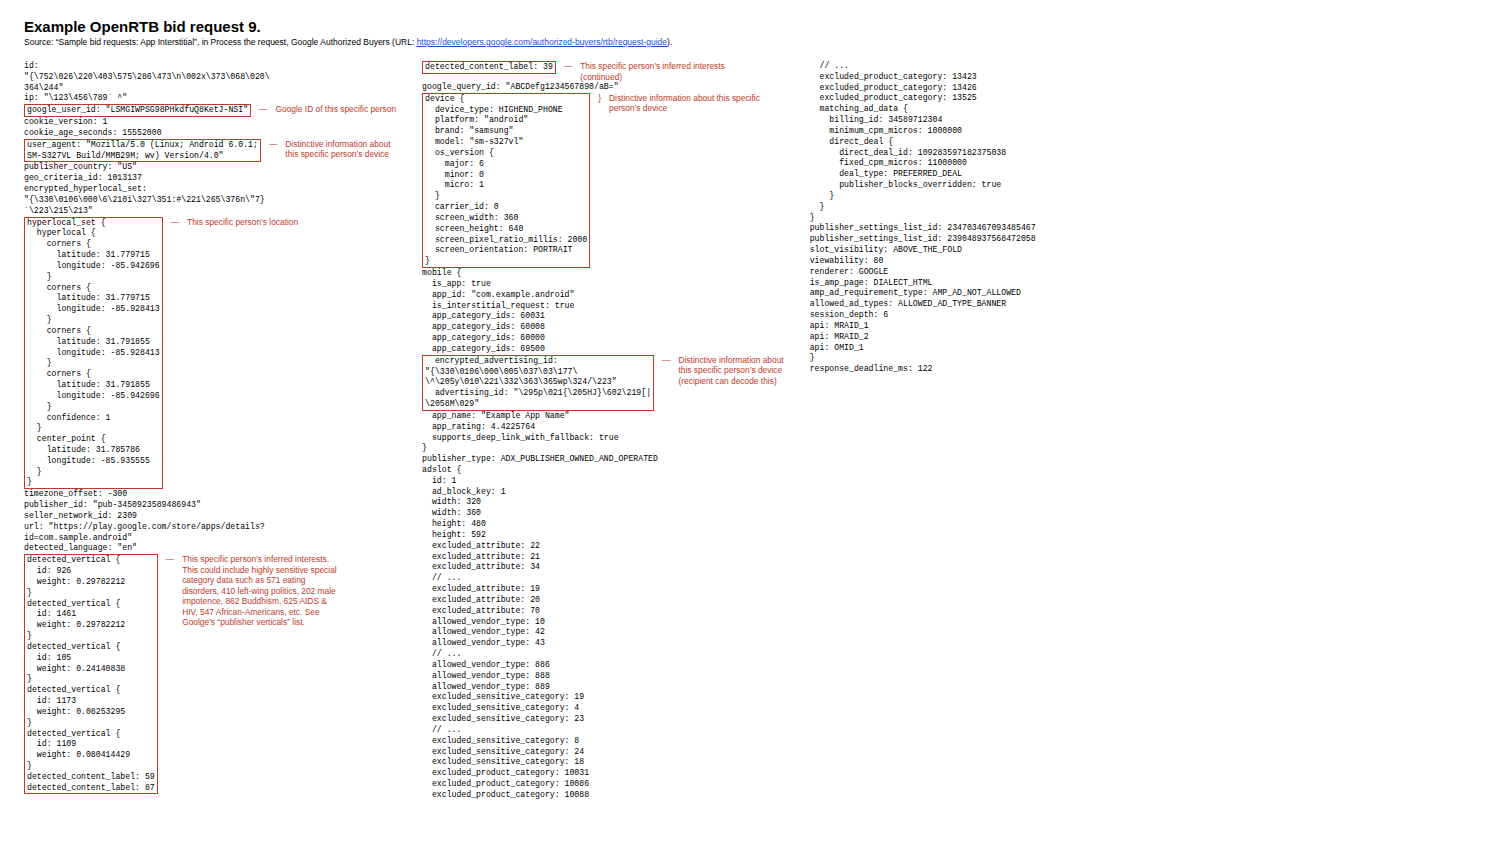Example OpenRTB bid request 9.
Source: “Sample bid requests: App Interstitial”, in Process the request, Google Authorized Buyers (URL: https://developers.google.com/authorized-buyers/rtb/request-guide).
id:
"{\752\026\220\403\575\286\473\n\002x\373\068\020\
364\244"
ip: "\123\456\789` ^"
google_user_id: "LSMGIWPSG98PHkdfuQ8KetJ-NSI"
— Google ID of this specific person
cookie_version: 1
cookie_age_seconds: 15552000
user_agent: "Mozilla/5.0 (Linux; Android 6.0.1;
SM-S327VL Build/MMB29M; wv) Version/4.0"
— Distinctive information about
this specific person’s device
publisher_country: "US"
geo_criteria_id: 1013137
encrypted_hyperlocal_set:
"{\330\0106\000\6\210i\327\351:#\221\265\376n\"7}
`\223\215\213"
hyperlocal_set {
  hyperlocal {
    corners {
      latitude: 31.779715
      longitude: -85.942696
    }
    corners {
      latitude: 31.779715
      longitude: -85.928413
    }
    corners {
      latitude: 31.791855
      longitude: -85.928413
    }
    corners {
      latitude: 31.791855
      longitude: -85.942696
    }
    confidence: 1
  }
  center_point {
    latitude: 31.785786
    longitude: -85.935555
  }
}
— This specific person’s location
timezone_offset: -300
publisher_id: "pub-3450923589486943"
seller_network_id: 2309
url: "https://play.google.com/store/apps/details?
id=com.sample.android"
detected_language: "en"
detected_vertical {
  id: 926
  weight: 0.29782212
}
detected_vertical {
  id: 1461
  weight: 0.29782212
}
detected_vertical {
  id: 105
  weight: 0.24140838
}
detected_vertical {
  id: 1173
  weight: 0.08253295
}
detected_vertical {
  id: 1109
  weight: 0.080414429
}
detected_content_label: 59
detected_content_label: 87
— This specific person’s inferred interests.
This could include highly sensitive special
category data such as 571 eating
disorders, 410 left-wing politics, 202 male
impotence, 862 Buddhism, 625 AIDS &
HIV, 547 African-Americans, etc. See
Goolge’s “publisher verticals” list.
detected_content_label: 39
— This specific person’s inferred interests
(continued)
google_query_id: "ABCDefg1234567890/aB="
device {
  device_type: HIGHEND_PHONE
  platform: "android"
  brand: "samsung"
  model: "sm-s327vl"
  os_version {
    major: 6
    minor: 0
    micro: 1
  }
  carrier_id: 0
  screen_width: 360
  screen_height: 640
  screen_pixel_ratio_millis: 2000
  screen_orientation: PORTRAIT
}
} Distinctive information about this specific
person’s device
mobile {
  is_app: true
  app_id: "com.example.android"
  is_interstitial_request: true
  app_category_ids: 60031
  app_category_ids: 60008
  app_category_ids: 60000
  app_category_ids: 69500
  encrypted_advertising_id:
"{\330\0106\000\005\037\03\177\
\^\205y\010\221\332\363\365wp\324/\223"
  advertising_id: "\295p\021{\205HJ}\602\219[|
\2058M\029"
— Distinctive information about
this specific person’s device
(recipient can decode this)
  app_name: "Example App Name"
  app_rating: 4.4225764
  supports_deep_link_with_fallback: true
}
publisher_type: ADX_PUBLISHER_OWNED_AND_OPERATED
adslot {
  id: 1
  ad_block_key: 1
  width: 320
  width: 360
  height: 480
  height: 592
  excluded_attribute: 22
  excluded_attribute: 21
  excluded_attribute: 34
  // ...
  excluded_attribute: 19
  excluded_attribute: 20
  excluded_attribute: 70
  allowed_vendor_type: 10
  allowed_vendor_type: 42
  allowed_vendor_type: 43
  // ...
  allowed_vendor_type: 886
  allowed_vendor_type: 888
  allowed_vendor_type: 889
  excluded_sensitive_category: 19
  excluded_sensitive_category: 4
  excluded_sensitive_category: 23
  // ...
  excluded_sensitive_category: 8
  excluded_sensitive_category: 24
  excluded_sensitive_category: 18
  excluded_product_category: 10031
  excluded_product_category: 10086
  excluded_product_category: 10088
  // ...
  excluded_product_category: 13423
  excluded_product_category: 13426
  excluded_product_category: 13525
  matching_ad_data {
    billing_id: 34589712304
    minimum_cpm_micros: 1000000
    direct_deal {
      direct_deal_id: 109283597182375038
      fixed_cpm_micros: 11000000
      deal_type: PREFERRED_DEAL
      publisher_blocks_overridden: true
    }
  }
}
publisher_settings_list_id: 234703467093485467
publisher_settings_list_id: 239048937568472058
slot_visibility: ABOVE_THE_FOLD
viewability: 80
renderer: GOOGLE
is_amp_page: DIALECT_HTML
amp_ad_requirement_type: AMP_AD_NOT_ALLOWED
allowed_ad_types: ALLOWED_AD_TYPE_BANNER
session_depth: 6
api: MRAID_1
api: MRAID_2
api: OMID_1
}
response_deadline_ms: 122